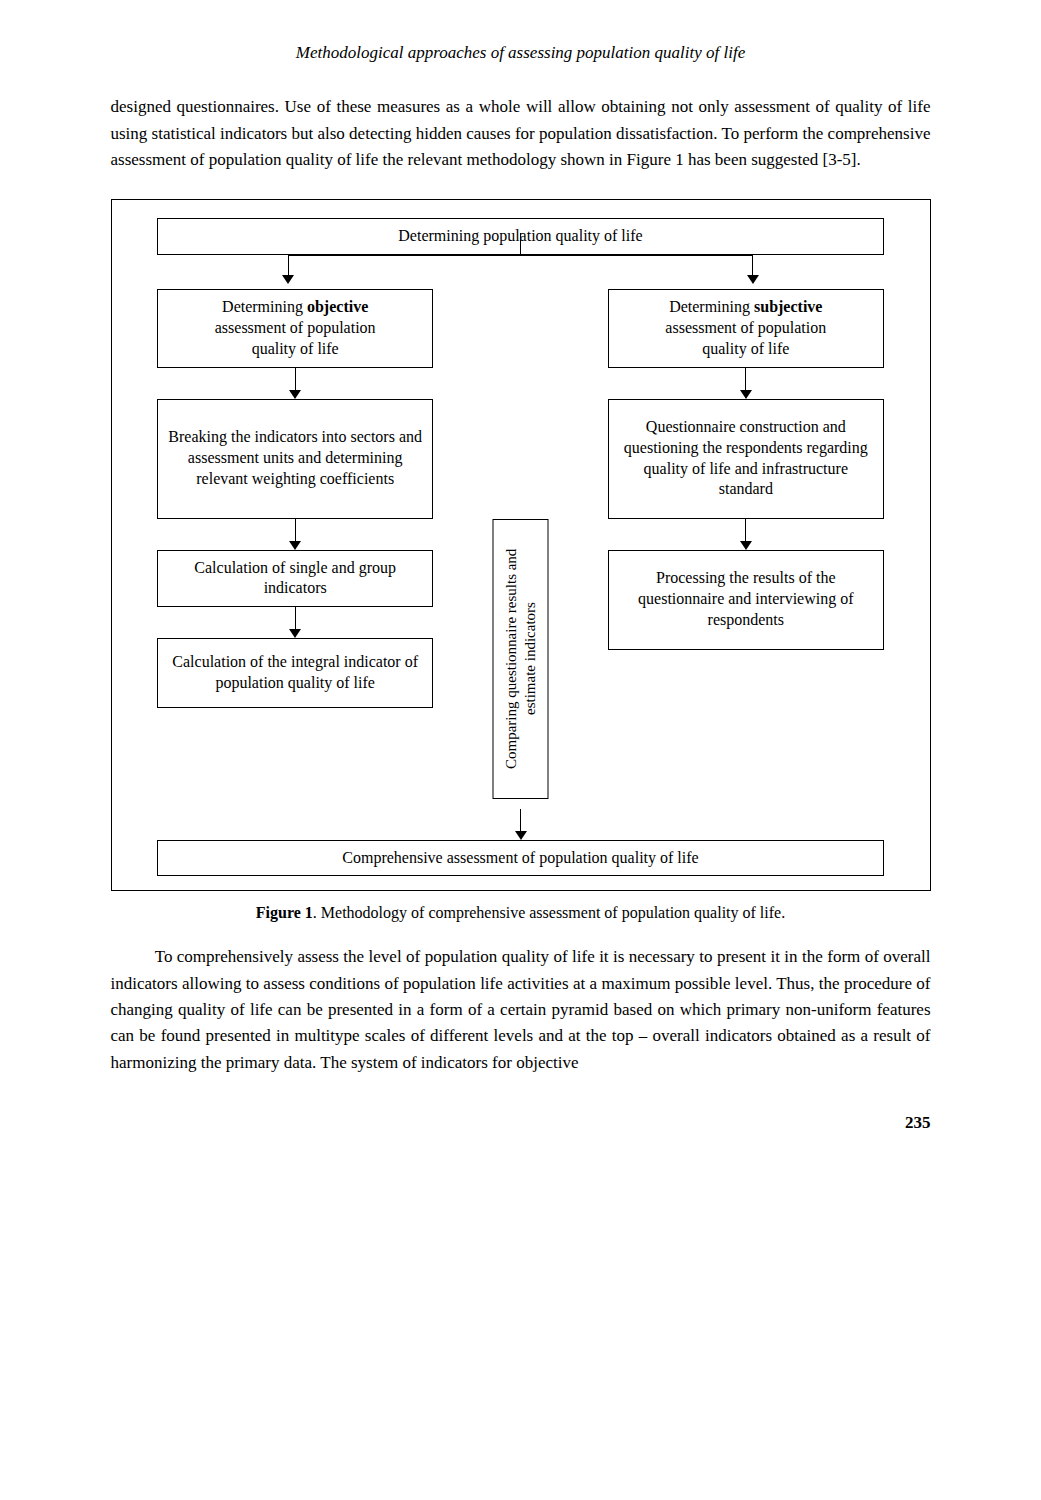Methodological approaches of assessing population quality of life
designed questionnaires. Use of these measures as a whole will allow obtaining not only assessment of quality of life using statistical indicators but also detecting hidden causes for population dissatisfaction. To perform the comprehensive assessment of population quality of life the relevant methodology shown in Figure 1 has been suggested [3-5].
Determining population quality of life
Determining objective
assessment of population
quality of life
Determining subjective
assessment of population
quality of life
Breaking the indicators into sectors and assessment units and determining relevant weighting coefficients
Calculation of single and group indicators
Calculation of the integral indicator of population quality of life
Comparing questionnaire results and estimate indicators
Questionnaire construction and questioning the respondents regarding quality of life and infrastructure standard
Processing the results of the questionnaire and interviewing of respondents
Comprehensive assessment of population quality of life
Figure 1. Methodology of comprehensive assessment of population quality of life.
To comprehensively assess the level of population quality of life it is necessary to present it in the form of overall indicators allowing to assess conditions of population life activities at a maximum possible level. Thus, the procedure of changing quality of life can be presented in a form of a certain pyramid based on which primary non-uniform features can be found presented in multitype scales of different levels and at the top – overall indicators obtained as a result of harmonizing the primary data. The system of indicators for objective
235